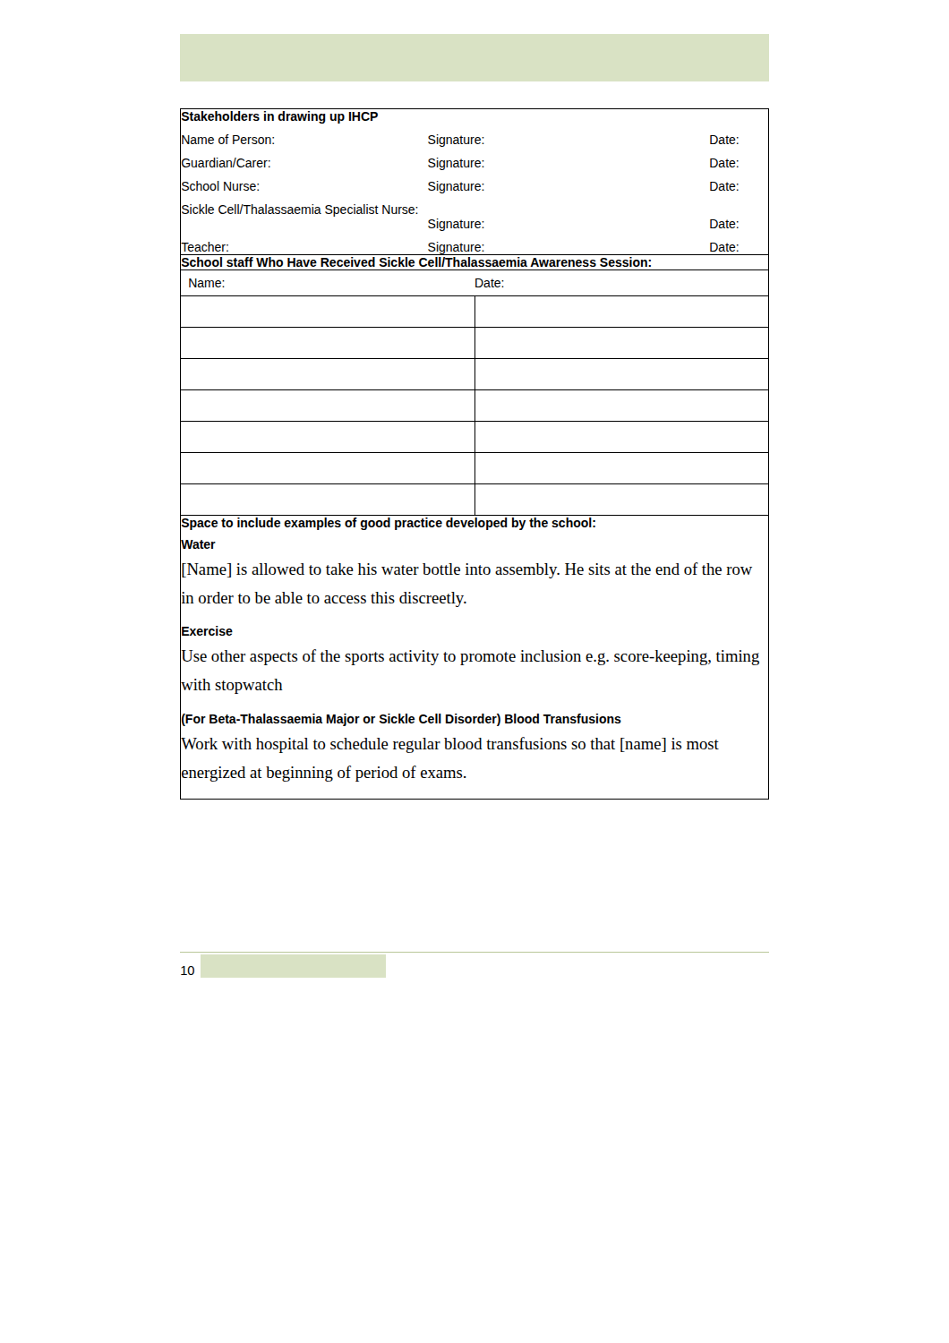| Stakeholders in drawing up IHCP Name of Person: Signature: Date: Guardian/Carer: Signature: Date: School Nurse: Signature: Date: Sickle Cell/Thalassaemia Specialist Nurse: Signature: Date: Teacher: Signature: Date: |
| School staff Who Have Received Sickle Cell/Thalassaemia Awareness Session: |
| Name: Date: |
| Space to include examples of good practice developed by the school: Water [Name] is allowed to take his water bottle into assembly. He sits at the end of the row in order to be able to access this discreetly. Exercise Use other aspects of the sports activity to promote inclusion e.g. score-keeping, timing with stopwatch (For Beta-Thalassaemia Major or Sickle Cell Disorder) Blood Transfusions Work with hospital to schedule regular blood transfusions so that [name] is most energized at beginning of period of exams. |
10